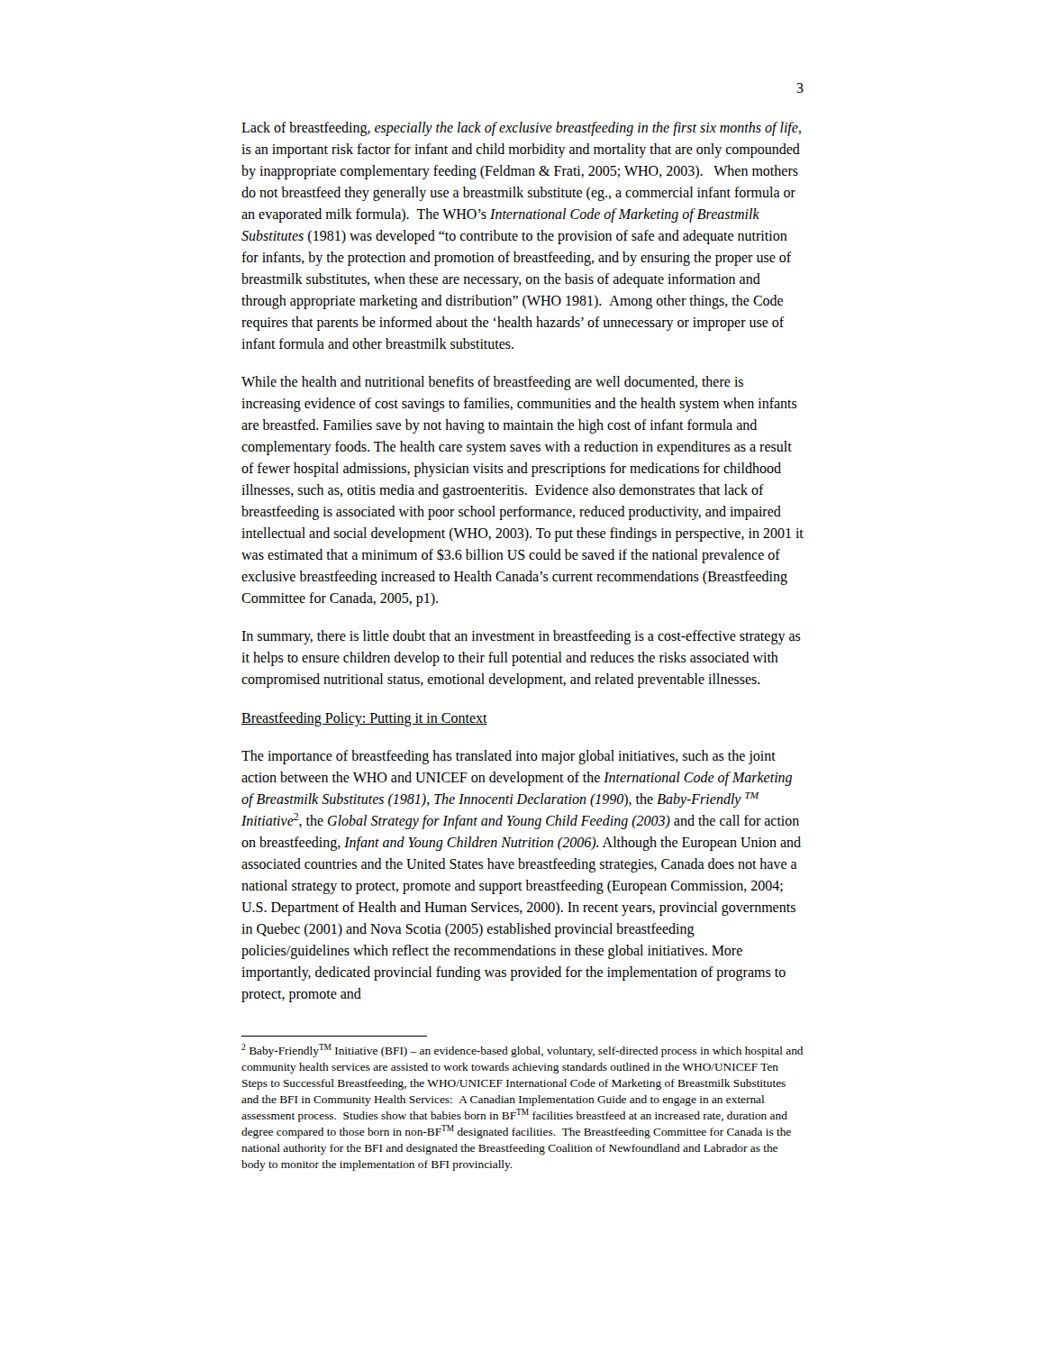3
Lack of breastfeeding, especially the lack of exclusive breastfeeding in the first six months of life, is an important risk factor for infant and child morbidity and mortality that are only compounded by inappropriate complementary feeding (Feldman & Frati, 2005; WHO, 2003). When mothers do not breastfeed they generally use a breastmilk substitute (eg., a commercial infant formula or an evaporated milk formula). The WHO’s International Code of Marketing of Breastmilk Substitutes (1981) was developed “to contribute to the provision of safe and adequate nutrition for infants, by the protection and promotion of breastfeeding, and by ensuring the proper use of breastmilk substitutes, when these are necessary, on the basis of adequate information and through appropriate marketing and distribution” (WHO 1981). Among other things, the Code requires that parents be informed about the ‘health hazards’ of unnecessary or improper use of infant formula and other breastmilk substitutes.
While the health and nutritional benefits of breastfeeding are well documented, there is increasing evidence of cost savings to families, communities and the health system when infants are breastfed. Families save by not having to maintain the high cost of infant formula and complementary foods. The health care system saves with a reduction in expenditures as a result of fewer hospital admissions, physician visits and prescriptions for medications for childhood illnesses, such as, otitis media and gastroenteritis. Evidence also demonstrates that lack of breastfeeding is associated with poor school performance, reduced productivity, and impaired intellectual and social development (WHO, 2003). To put these findings in perspective, in 2001 it was estimated that a minimum of $3.6 billion US could be saved if the national prevalence of exclusive breastfeeding increased to Health Canada’s current recommendations (Breastfeeding Committee for Canada, 2005, p1).
In summary, there is little doubt that an investment in breastfeeding is a cost-effective strategy as it helps to ensure children develop to their full potential and reduces the risks associated with compromised nutritional status, emotional development, and related preventable illnesses.
Breastfeeding Policy: Putting it in Context
The importance of breastfeeding has translated into major global initiatives, such as the joint action between the WHO and UNICEF on development of the International Code of Marketing of Breastmilk Substitutes (1981), The Innocenti Declaration (1990), the Baby-Friendly TM Initiative2, the Global Strategy for Infant and Young Child Feeding (2003) and the call for action on breastfeeding, Infant and Young Children Nutrition (2006). Although the European Union and associated countries and the United States have breastfeeding strategies, Canada does not have a national strategy to protect, promote and support breastfeeding (European Commission, 2004; U.S. Department of Health and Human Services, 2000). In recent years, provincial governments in Quebec (2001) and Nova Scotia (2005) established provincial breastfeeding policies/guidelines which reflect the recommendations in these global initiatives. More importantly, dedicated provincial funding was provided for the implementation of programs to protect, promote and
2 Baby-FriendlyTM Initiative (BFI) – an evidence-based global, voluntary, self-directed process in which hospital and community health services are assisted to work towards achieving standards outlined in the WHO/UNICEF Ten Steps to Successful Breastfeeding, the WHO/UNICEF International Code of Marketing of Breastmilk Substitutes and the BFI in Community Health Services: A Canadian Implementation Guide and to engage in an external assessment process. Studies show that babies born in BFTM facilities breastfeed at an increased rate, duration and degree compared to those born in non-BFTM designated facilities. The Breastfeeding Committee for Canada is the national authority for the BFI and designated the Breastfeeding Coalition of Newfoundland and Labrador as the body to monitor the implementation of BFI provincially.